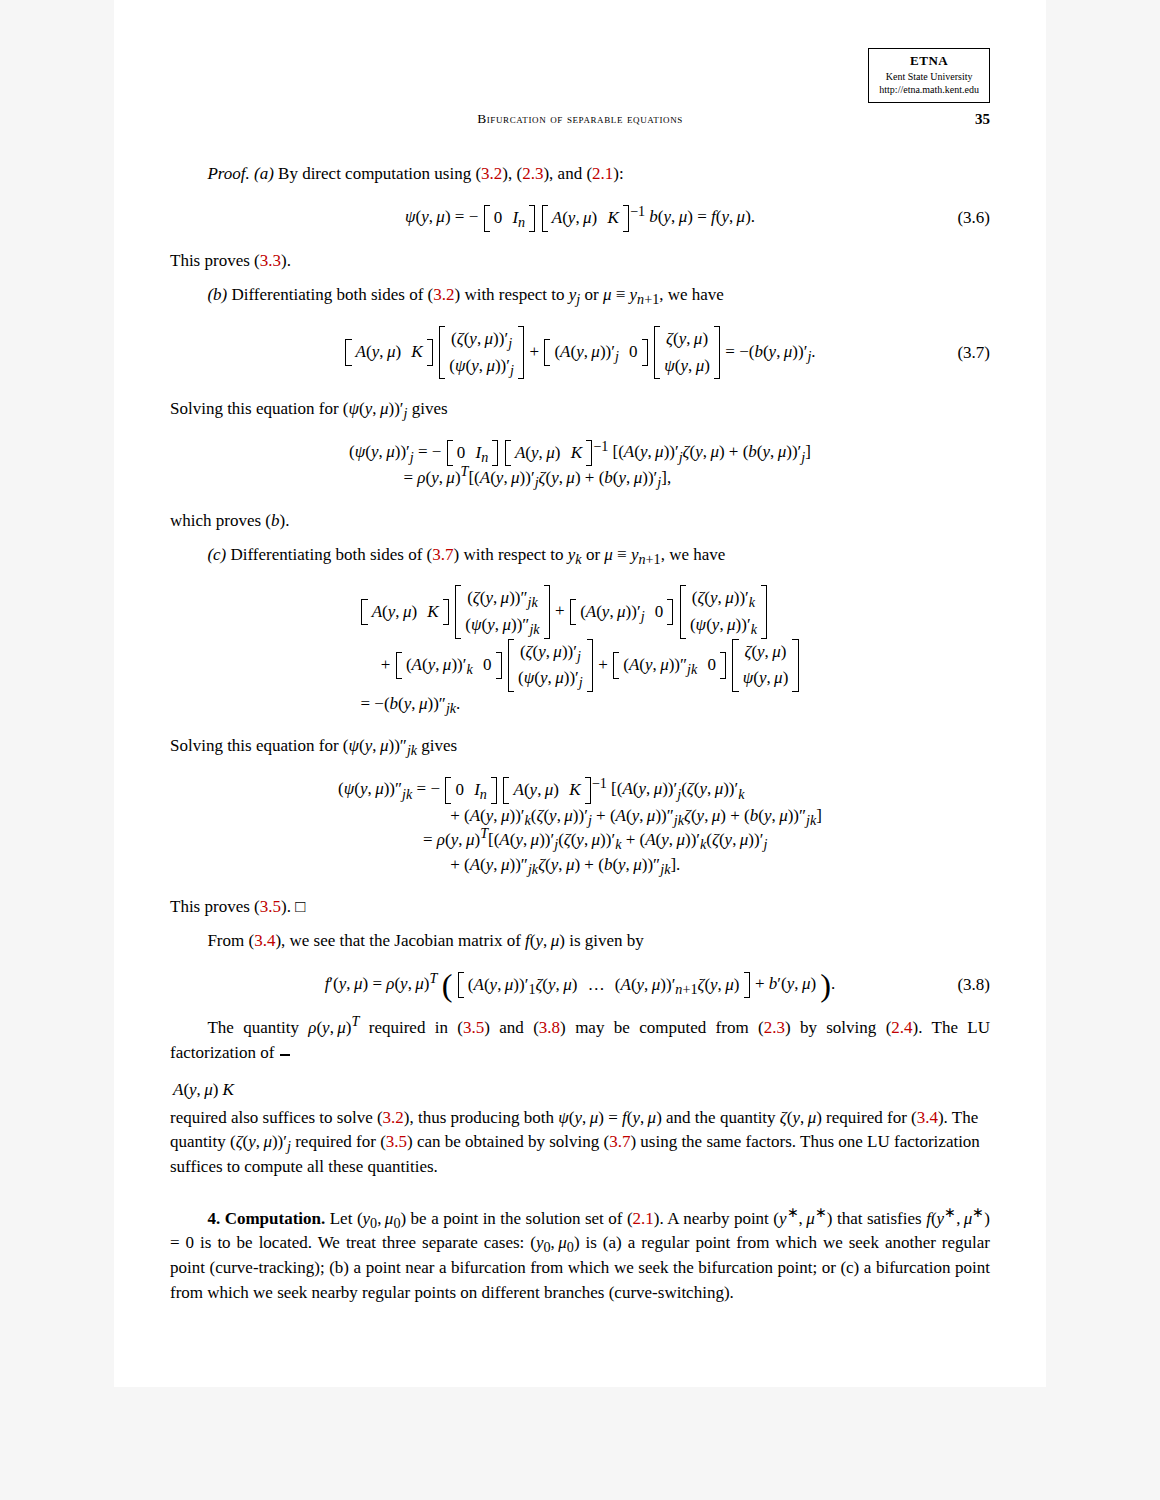ETNA
Kent State University
http://etna.math.kent.edu
Bifurcation of separable equations 35
Proof. (a) By direct computation using (3.2), (2.3), and (2.1):
ψ(y, μ) = −
| 0 | I n |
| A ( y , μ ) | K |
−1 b(y, μ) = f(y, μ). (3.6)
This proves (3.3).
(b) Differentiating both sides of (3.2) with respect to yj or μ ≡ yn+1, we have
| A ( y , μ ) | K |
| ( ζ ( y , μ ))′ j |
| ( ψ ( y , μ ))′ j |
+
| ( A ( y , μ ))′ j | 0 |
| ζ ( y , μ ) |
| ψ ( y , μ ) |
= −(b(y, μ))′j. (3.7)
Solving this equation for (ψ(y, μ))′j gives
(ψ(y, μ))′j = −
| 0 | I n |
| A ( y , μ ) | K |
−1 [(A(y, μ))′jζ(y, μ) + (b(y, μ))′j] = ρ(y, μ)T[(A(y, μ))′jζ(y, μ) + (b(y, μ))′j],
which proves (b).
(c) Differentiating both sides of (3.7) with respect to yk or μ ≡ yn+1, we have
| A ( y , μ ) | K |
| ( ζ ( y , μ ))″ jk |
| ( ψ ( y , μ ))″ jk |
+
| ( A ( y , μ ))′ j | 0 |
| ( ζ ( y , μ ))′ k |
| ( ψ ( y , μ ))′ k |
+
| ( A ( y , μ ))′ k | 0 |
| ( ζ ( y , μ ))′ j |
| ( ψ ( y , μ ))′ j |
+
| ( A ( y , μ ))″ jk | 0 |
| ζ ( y , μ ) |
| ψ ( y , μ ) |
= −(b(y, μ))″jk.
Solving this equation for (ψ(y, μ))″jk gives
(ψ(y, μ))″jk = −
| 0 | I n |
| A ( y , μ ) | K |
−1 [(A(y, μ))′j(ζ(y, μ))′k + (A(y, μ))′k(ζ(y, μ))′j + (A(y, μ))″jkζ(y, μ) + (b(y, μ))″jk] = ρ(y, μ)T[(A(y, μ))′j(ζ(y, μ))′k + (A(y, μ))′k(ζ(y, μ))′j + (A(y, μ))″jkζ(y, μ) + (b(y, μ))″jk].
This proves (3.5). □
From (3.4), we see that the Jacobian matrix of f(y, μ) is given by
f′(y, μ) = ρ(y, μ)T (
| ( A ( y , μ ))′ 1 ζ ( y , μ ) | … | ( A ( y , μ ))′ n +1 ζ ( y , μ ) |
+ b′(y, μ) ). (3.8)
The quantity ρ(y, μ)T required in (3.5) and (3.8) may be computed from (2.3) by solving (2.4). The LU factorization of
| A ( y , μ ) | K |
required also suffices to solve (3.2), thus producing both ψ(y, μ) = f(y, μ) and the quantity ζ(y, μ) required for (3.4). The quantity (ζ(y, μ))′j required for (3.5) can be obtained by solving (3.7) using the same factors. Thus one LU factorization suffices to compute all these quantities.
4. Computation. Let (y0, μ0) be a point in the solution set of (2.1). A nearby point (y∗, μ∗) that satisfies f(y∗, μ∗) = 0 is to be located. We treat three separate cases: (y0, μ0) is (a) a regular point from which we seek another regular point (curve-tracking); (b) a point near a bifurcation from which we seek the bifurcation point; or (c) a bifurcation point from which we seek nearby regular points on different branches (curve-switching).